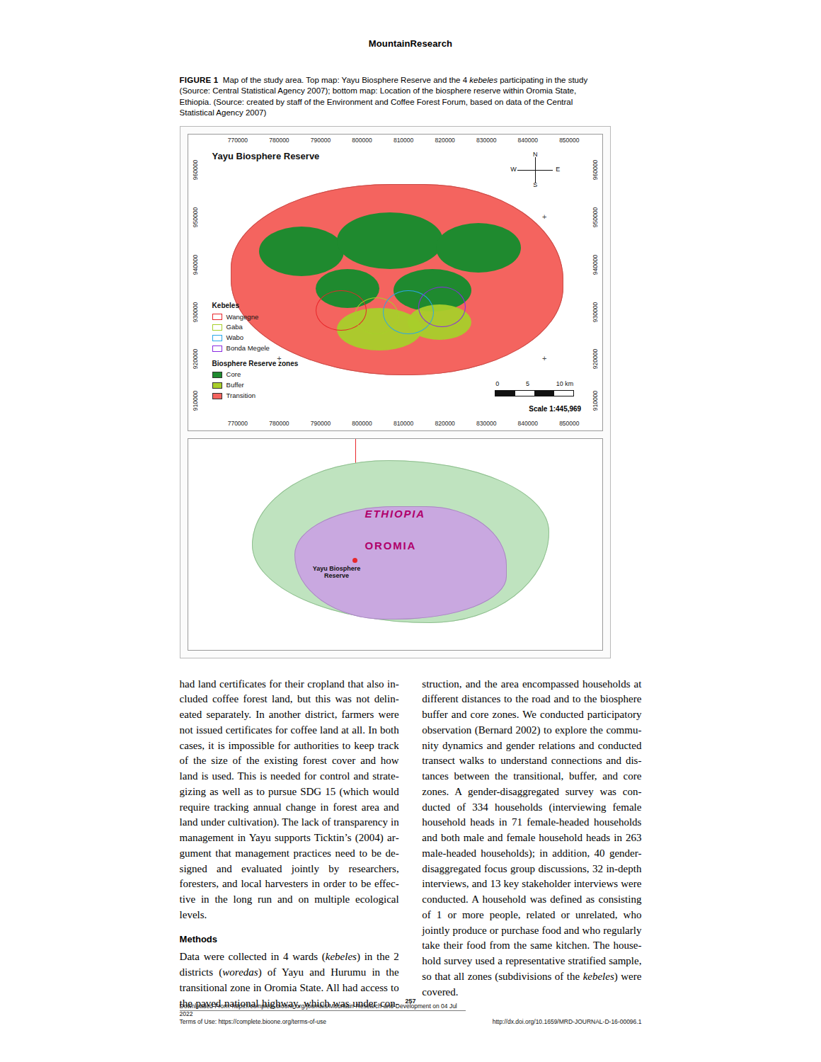MountainResearch
FIGURE 1 Map of the study area. Top map: Yayu Biosphere Reserve and the 4 kebeles participating in the study (Source: Central Statistical Agency 2007); bottom map: Location of the biosphere reserve within Oromia State, Ethiopia. (Source: created by staff of the Environment and Coffee Forest Forum, based on data of the Central Statistical Agency 2007)
770000 780000 790000 800000 810000 820000 830000 840000 850000
770000 780000 790000 800000 810000 820000 830000 840000 850000
960000 950000 940000 930000 920000 910000
960000 950000 940000 930000 920000 910000
Yayu Biosphere Reserve
N
S
W
E
+
+
+
+
+
+
+
+
+
+
+
+
+
+
Kebeles
Wangegne
Gaba
Wabo
Bonda Megele
Biosphere Reserve zones
Core
Buffer
Transition
0510 km
Scale 1:445,969
ETHIOPIA
OROMIA
Yayu Biosphere
Reserve
had land certificates for their cropland that also included coffee forest land, but this was not delineated separately. In another district, farmers were not issued certificates for coffee land at all. In both cases, it is impossible for authorities to keep track of the size of the existing forest cover and how land is used. This is needed for control and strategizing as well as to pursue SDG 15 (which would require tracking annual change in forest area and land under cultivation). The lack of transparency in management in Yayu supports Ticktin’s (2004) argument that management practices need to be designed and evaluated jointly by researchers, foresters, and local harvesters in order to be effective in the long run and on multiple ecological levels.
Methods
Data were collected in 4 wards (kebeles) in the 2 districts (woredas) of Yayu and Hurumu in the transitional zone in Oromia State. All had access to the paved national highway, which was under construction, and the area encompassed households at different distances to the road and to the biosphere buffer and core zones. We conducted participatory observation (Bernard 2002) to explore the community dynamics and gender relations and conducted transect walks to understand connections and distances between the transitional, buffer, and core zones. A gender-disaggregated survey was conducted of 334 households (interviewing female household heads in 71 female-headed households and both male and female household heads in 263 male-headed households); in addition, 40 gender-disaggregated focus group discussions, 32 in-depth interviews, and 13 key stakeholder interviews were conducted. A household was defined as consisting of 1 or more people, related or unrelated, who jointly produce or purchase food and who regularly take their food from the same kitchen. The household survey used a representative stratified sample, so that all zones (subdivisions of the kebeles) were covered.
Downloaded From: https://complete.bioone.org/journals/Mountain-Research-and-Development on 04 Jul 2022
Terms of Use: https://complete.bioone.org/terms-of-use
http://dx.doi.org/10.1659/MRD-JOURNAL-D-16-00096.1
257